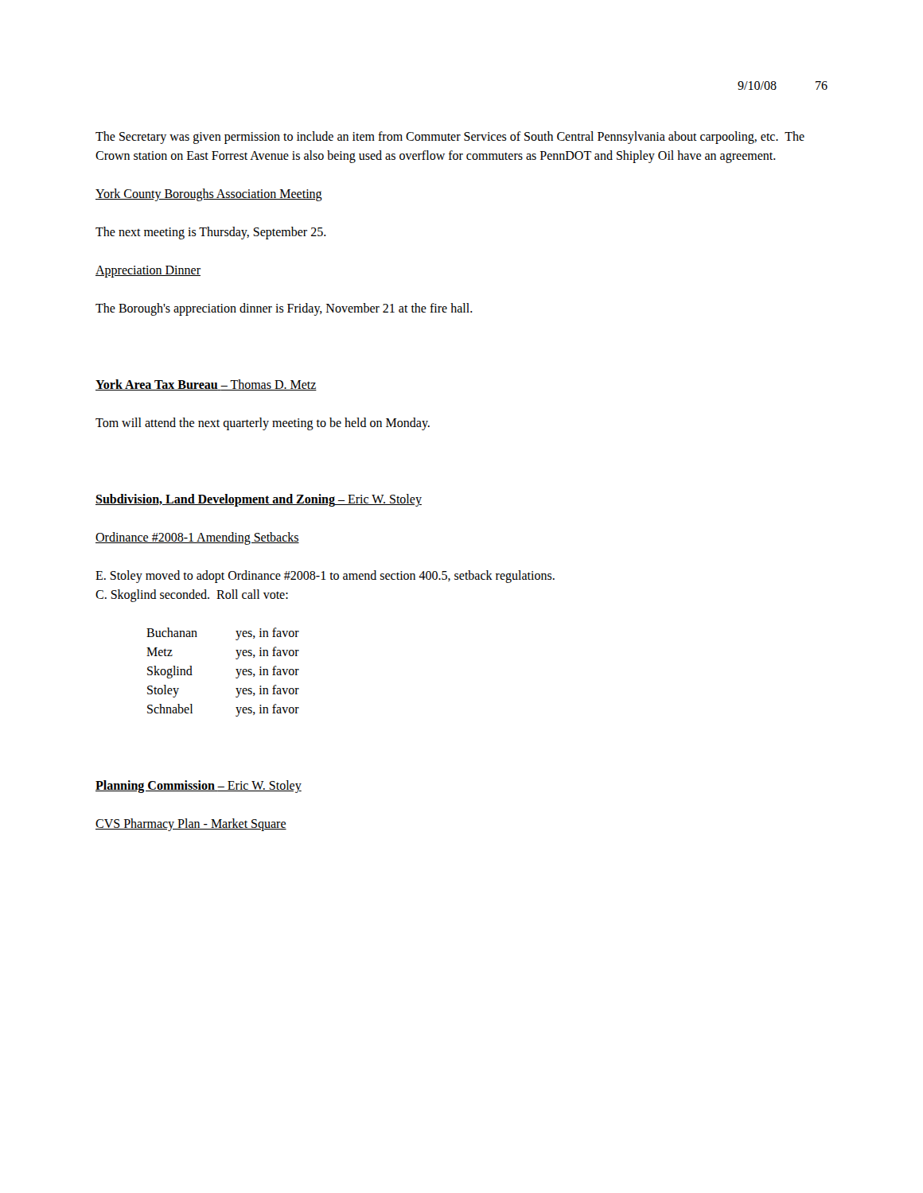9/10/0876
The Secretary was given permission to include an item from Commuter Services of South Central Pennsylvania about carpooling, etc. The Crown station on East Forrest Avenue is also being used as overflow for commuters as PennDOT and Shipley Oil have an agreement.
York County Boroughs Association Meeting
The next meeting is Thursday, September 25.
Appreciation Dinner
The Borough's appreciation dinner is Friday, November 21 at the fire hall.
York Area Tax Bureau – Thomas D. Metz
Tom will attend the next quarterly meeting to be held on Monday.
Subdivision, Land Development and Zoning – Eric W. Stoley
Ordinance #2008-1 Amending Setbacks
E. Stoley moved to adopt Ordinance #2008-1 to amend section 400.5, setback regulations.
C. Skoglind seconded. Roll call vote:
| Buchanan | yes, in favor |
| Metz | yes, in favor |
| Skoglind | yes, in favor |
| Stoley | yes, in favor |
| Schnabel | yes, in favor |
Planning Commission – Eric W. Stoley
CVS Pharmacy Plan - Market Square